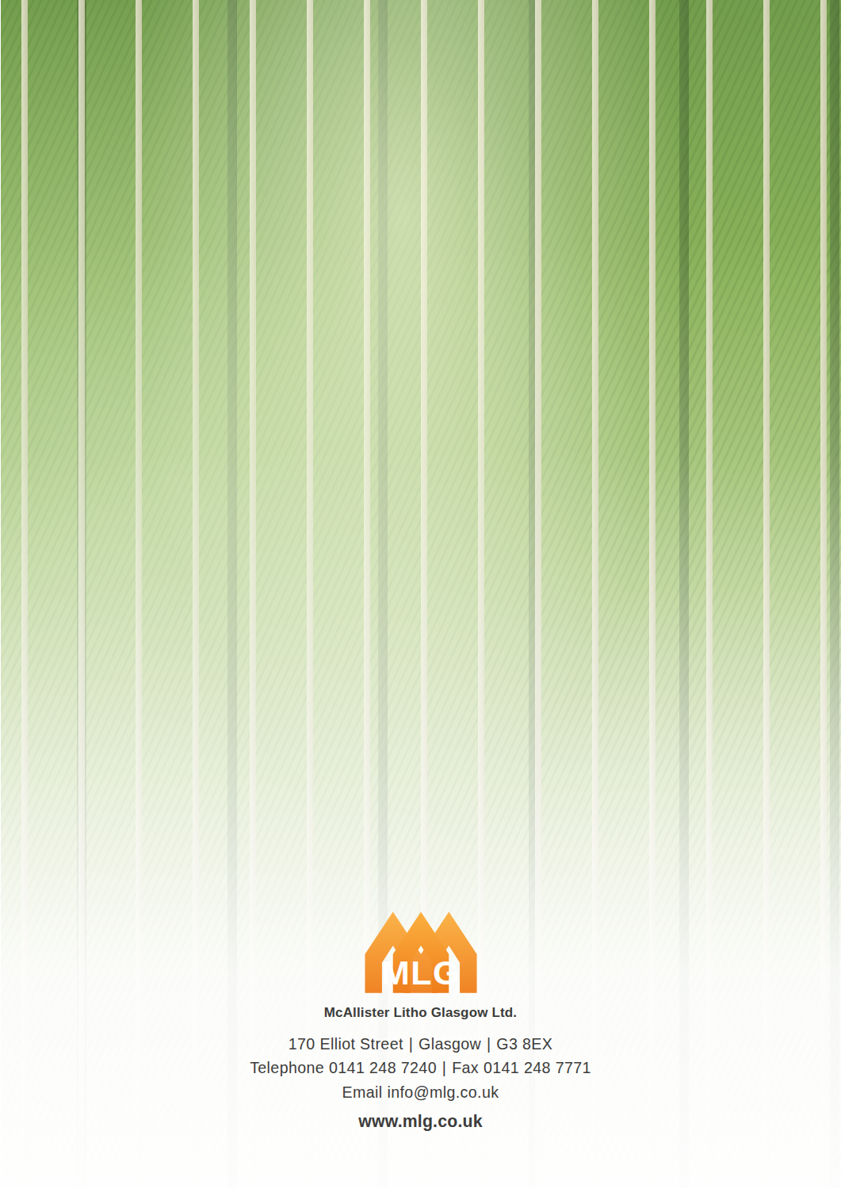MLG — McAllister Litho Glasgow Ltd. logo MLG
McAllister Litho Glasgow Ltd.
170 Elliot Street|Glasgow|G3 8EX
Telephone 0141 248 7240|Fax 0141 248 7771
Email info@mlg.co.uk www.mlg.co.uk